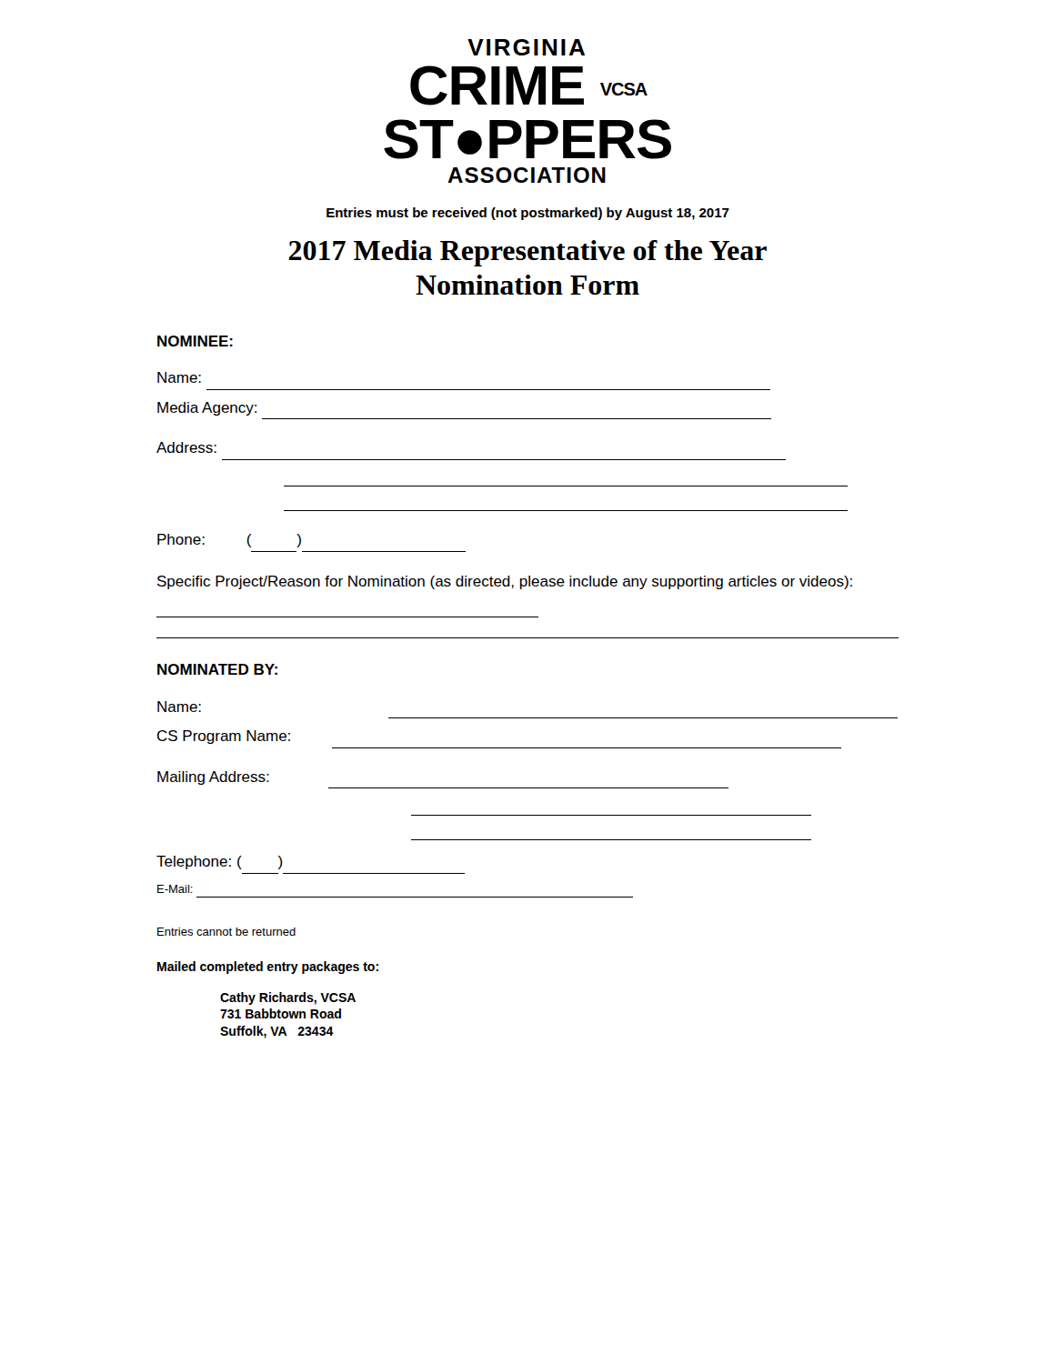VIRGINIA
CRIME VCSA
ST●PPERS
ASSOCIATION
Entries must be received (not postmarked) by August 18, 2017
2017 Media Representative of the Year
Nomination Form
NOMINEE:
Name:
Media Agency:
Address:
Phone: ( )
Specific Project/Reason for Nomination (as directed, please include any supporting articles or videos):
NOMINATED BY:
Name:
CS Program Name:
Mailing Address:
Telephone: ( )
E-Mail:
Entries cannot be returned
Mailed completed entry packages to:
Cathy Richards, VCSA
731 Babbtown Road
Suffolk, VA 23434